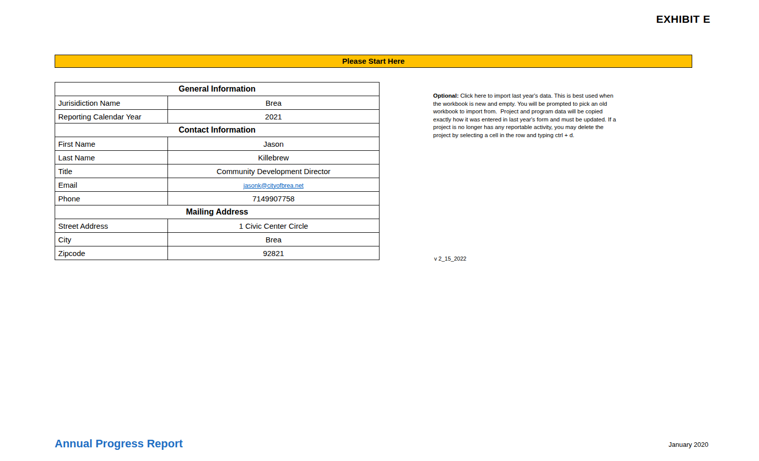EXHIBIT E
Please Start Here
| General Information |
| Jurisidiction Name | Brea |
| Reporting Calendar Year | 2021 |
| Contact Information |
| First Name | Jason |
| Last Name | Killebrew |
| Title | Community Development Director |
| Email | jasonk@cityofbrea.net |
| Phone | 7149907758 |
| Mailing Address |
| Street Address | 1 Civic Center Circle |
| City | Brea |
| Zipcode | 92821 |
Optional: Click here to import last year's data. This is best used when the workbook is new and empty. You will be prompted to pick an old workbook to import from. Project and program data will be copied exactly how it was entered in last year's form and must be updated. If a project is no longer has any reportable activity, you may delete the project by selecting a cell in the row and typing ctrl + d.
v 2_15_2022
Annual Progress Report
January 2020